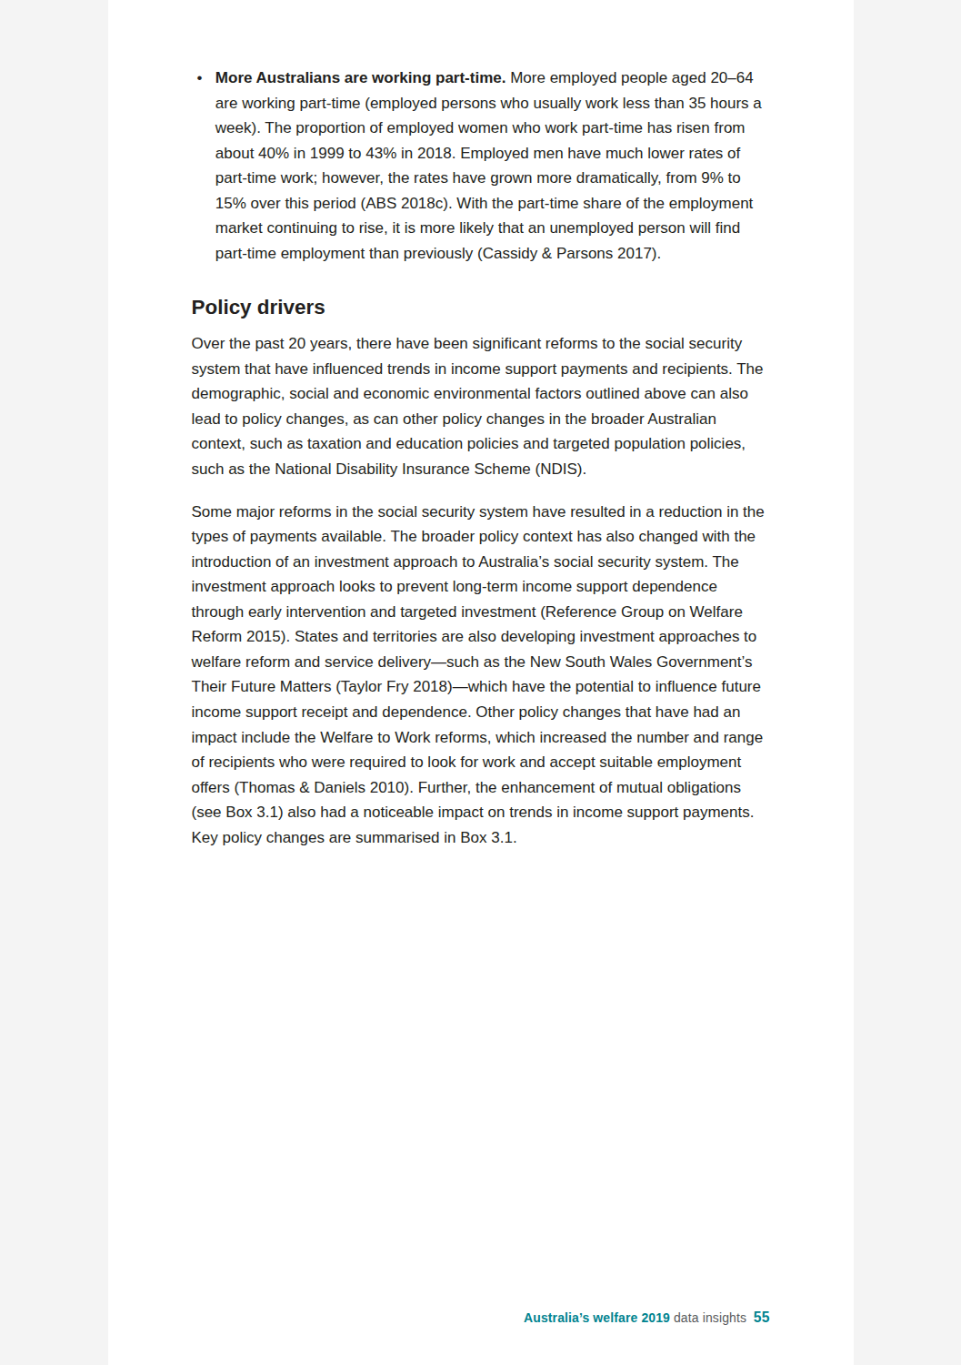More Australians are working part-time. More employed people aged 20–64 are working part-time (employed persons who usually work less than 35 hours a week). The proportion of employed women who work part-time has risen from about 40% in 1999 to 43% in 2018. Employed men have much lower rates of part-time work; however, the rates have grown more dramatically, from 9% to 15% over this period (ABS 2018c). With the part-time share of the employment market continuing to rise, it is more likely that an unemployed person will find part-time employment than previously (Cassidy & Parsons 2017).
Policy drivers
Over the past 20 years, there have been significant reforms to the social security system that have influenced trends in income support payments and recipients. The demographic, social and economic environmental factors outlined above can also lead to policy changes, as can other policy changes in the broader Australian context, such as taxation and education policies and targeted population policies, such as the National Disability Insurance Scheme (NDIS).
Some major reforms in the social security system have resulted in a reduction in the types of payments available. The broader policy context has also changed with the introduction of an investment approach to Australia’s social security system. The investment approach looks to prevent long-term income support dependence through early intervention and targeted investment (Reference Group on Welfare Reform 2015). States and territories are also developing investment approaches to welfare reform and service delivery—such as the New South Wales Government’s Their Future Matters (Taylor Fry 2018)—which have the potential to influence future income support receipt and dependence. Other policy changes that have had an impact include the Welfare to Work reforms, which increased the number and range of recipients who were required to look for work and accept suitable employment offers (Thomas & Daniels 2010). Further, the enhancement of mutual obligations (see Box 3.1) also had a noticeable impact on trends in income support payments. Key policy changes are summarised in Box 3.1.
Australia’s welfare 2019 data insights 55